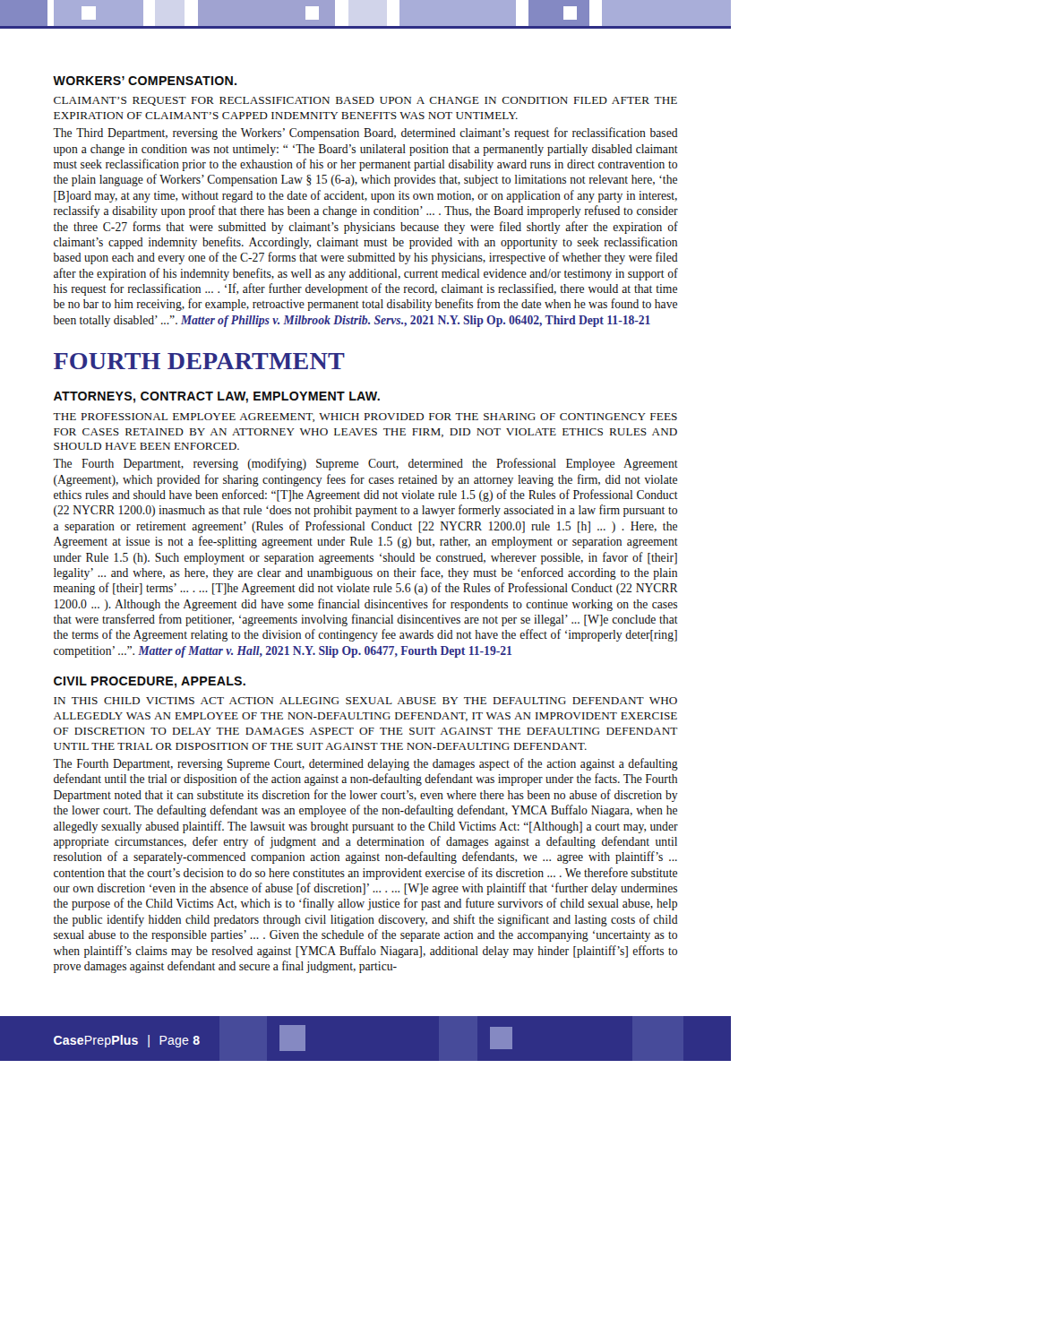WORKERS’ COMPENSATION.
Claimant’s request for reclassification based upon a change in condition filed after the expiration of claimant’s capped indemnity benefits was not untimely.
The Third Department, reversing the Workers’ Compensation Board, determined claimant’s request for reclassification based upon a change in condition was not untimely: “ ‘The Board’s unilateral position that a permanently partially disabled claimant must seek reclassification prior to the exhaustion of his or her permanent partial disability award runs in direct contravention to the plain language of Workers’ Compensation Law § 15 (6-a), which provides that, subject to limitations not relevant here, ‘the [B]oard may, at any time, without regard to the date of accident, upon its own motion, or on application of any party in interest, reclassify a disability upon proof that there has been a change in condition’ ... . Thus, the Board improperly refused to consider the three C-27 forms that were submitted by claimant’s physicians because they were filed shortly after the expiration of claimant’s capped indemnity benefits. Accordingly, claimant must be provided with an opportunity to seek reclassification based upon each and every one of the C-27 forms that were submitted by his physicians, irrespective of whether they were filed after the expiration of his indemnity benefits, as well as any additional, current medical evidence and/or testimony in support of his request for reclassification ... . ‘If, after further development of the record, claimant is reclassified, there would at that time be no bar to him receiving, for example, retroactive permanent total disability benefits from the date when he was found to have been totally disabled’ ...”. Matter of Phillips v. Milbrook Distrib. Servs., 2021 N.Y. Slip Op. 06402, Third Dept 11-18-21
FOURTH DEPARTMENT
ATTORNEYS, CONTRACT LAW, EMPLOYMENT LAW.
The Professional Employee Agreement, which provided for the sharing of contingency fees for cases retained by an attorney who leaves the firm, did not violate ethics rules and should have been enforced.
The Fourth Department, reversing (modifying) Supreme Court, determined the Professional Employee Agreement (Agreement), which provided for sharing contingency fees for cases retained by an attorney leaving the firm, did not violate ethics rules and should have been enforced: “[T]he Agreement did not violate rule 1.5 (g) of the Rules of Professional Conduct (22 NYCRR 1200.0) inasmuch as that rule ‘does not prohibit payment to a lawyer formerly associated in a law firm pursuant to a separation or retirement agreement’ (Rules of Professional Conduct [22 NYCRR 1200.0] rule 1.5 [h] ... ) . Here, the Agreement at issue is not a fee-splitting agreement under Rule 1.5 (g) but, rather, an employment or separation agreement under Rule 1.5 (h). Such employment or separation agreements ‘should be construed, wherever possible, in favor of [their] legality’ ... and where, as here, they are clear and unambiguous on their face, they must be ‘enforced according to the plain meaning of [their] terms’ ... . ... [T]he Agreement did not violate rule 5.6 (a) of the Rules of Professional Conduct (22 NYCRR 1200.0 ... ). Although the Agreement did have some financial disincentives for respondents to continue working on the cases that were transferred from petitioner, ‘agreements involving financial disincentives are not per se illegal’ ... [W]e conclude that the terms of the Agreement relating to the division of contingency fee awards did not have the effect of ‘improperly deter[ring] competition’ ...”. Matter of Mattar v. Hall, 2021 N.Y. Slip Op. 06477, Fourth Dept 11-19-21
CIVIL PROCEDURE, APPEALS.
In this Child Victims Act action alleging sexual abuse by the defaulting defendant who allegedly was an employee of the non-defaulting defendant, it was an improvident exercise of discretion to delay the damages aspect of the suit against the defaulting defendant until the trial or disposition of the suit against the non-defaulting defendant.
The Fourth Department, reversing Supreme Court, determined delaying the damages aspect of the action against a defaulting defendant until the trial or disposition of the action against a non-defaulting defendant was improper under the facts. The Fourth Department noted that it can substitute its discretion for the lower court’s, even where there has been no abuse of discretion by the lower court. The defaulting defendant was an employee of the non-defaulting defendant, YMCA Buffalo Niagara, when he allegedly sexually abused plaintiff. The lawsuit was brought pursuant to the Child Victims Act: “[Although] a court may, under appropriate circumstances, defer entry of judgment and a determination of damages against a defaulting defendant until resolution of a separately-commenced companion action against non-defaulting defendants, we ... agree with plaintiff’s ... contention that the court’s decision to do so here constitutes an improvident exercise of its discretion ... . We therefore substitute our own discretion ‘even in the absence of abuse [of discretion]’ ... . ... [W]e agree with plaintiff that ‘further delay undermines the purpose of the Child Victims Act, which is to ‘finally allow justice for past and future survivors of child sexual abuse, help the public identify hidden child predators through civil litigation discovery, and shift the significant and lasting costs of child sexual abuse to the responsible parties’ ... . Given the schedule of the separate action and the accompanying ‘uncertainty as to when plaintiff’s claims may be resolved against [YMCA Buffalo Niagara], additional delay may hinder [plaintiff’s] efforts to prove damages against defendant and secure a final judgment, particu-
Case Prep Plus|Page 8